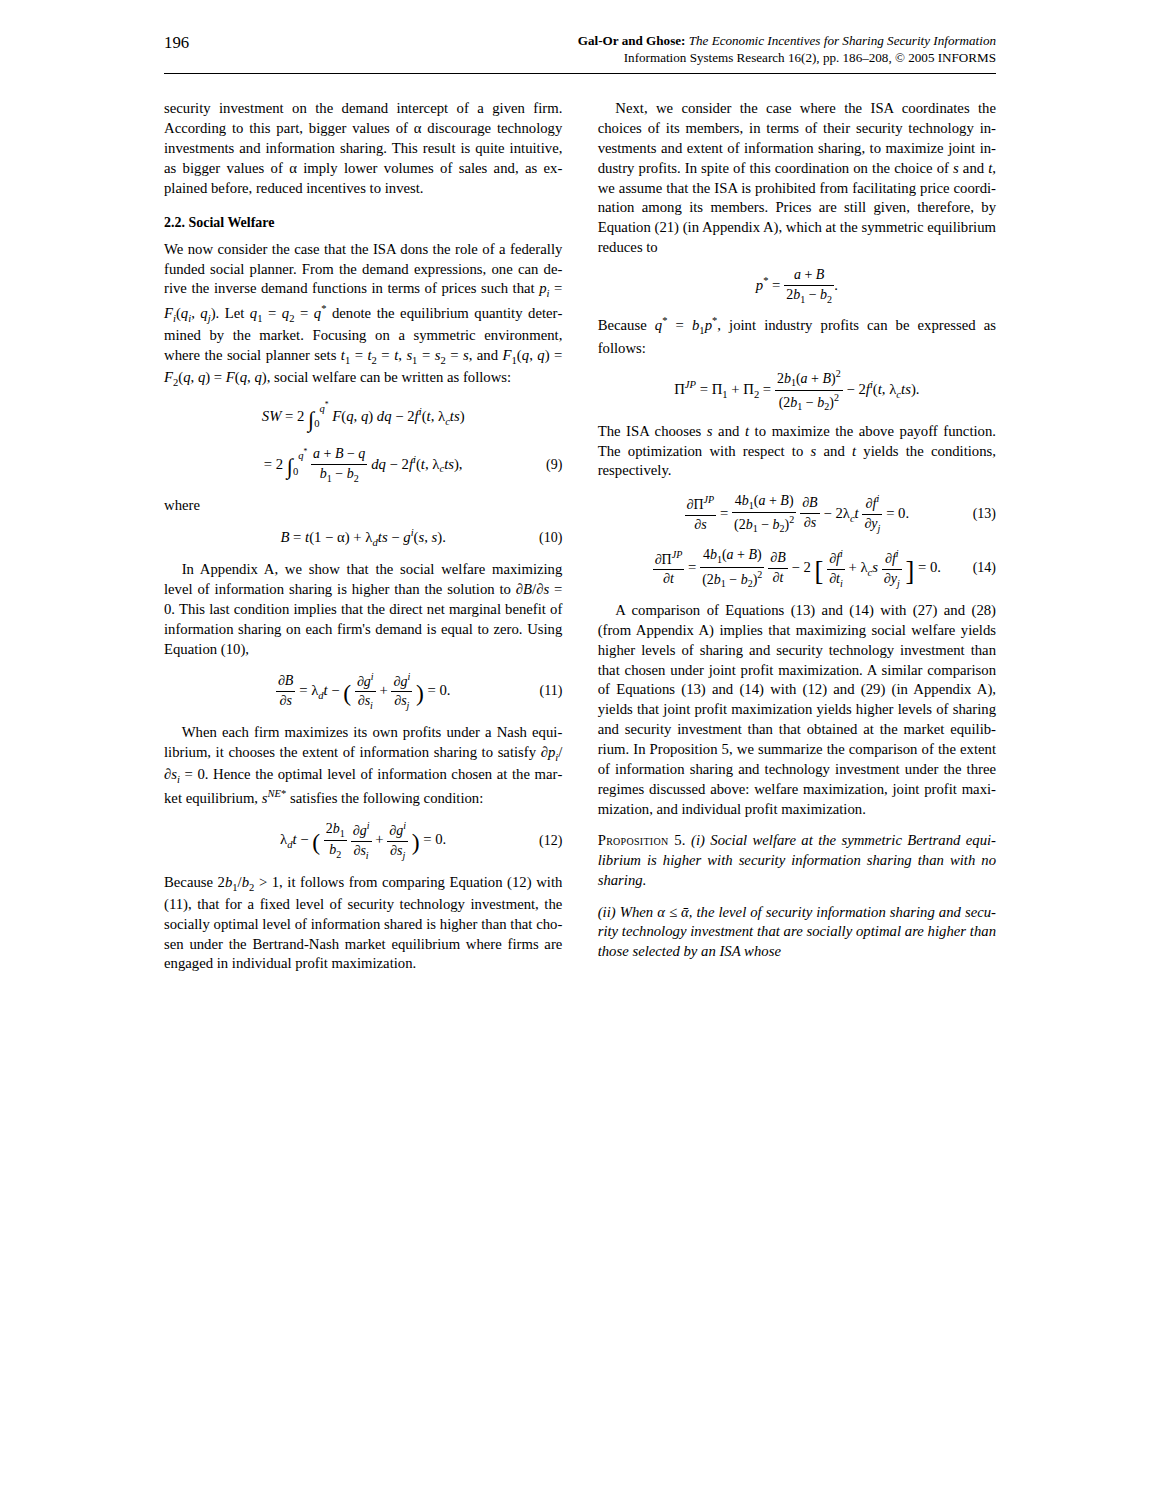196
Gal-Or and Ghose: The Economic Incentives for Sharing Security Information
Information Systems Research 16(2), pp. 186–208, © 2005 INFORMS
security investment on the demand intercept of a given firm. According to this part, bigger values of α discourage technology investments and information sharing. This result is quite intuitive, as bigger values of α imply lower volumes of sales and, as explained before, reduced incentives to invest.
2.2. Social Welfare
We now consider the case that the ISA dons the role of a federally funded social planner. From the demand expressions, one can derive the inverse demand functions in terms of prices such that pi = Fi(qi, qj). Let q1 = q2 = q* denote the equilibrium quantity determined by the market. Focusing on a symmetric environment, where the social planner sets t1 = t2 = t, s1 = s2 = s, and F1(q, q) = F2(q, q) = F(q, q), social welfare can be written as follows:
SW = 2 ∫0q* F(q, q) dq − 2fi(t, λcts)
= 2 ∫0q* a + B − q b1 − b2 dq − 2fi(t, λcts), (9)
where
B = t(1 − α) + λdts − gi(s, s). (10)
In Appendix A, we show that the social welfare maximizing level of information sharing is higher than the solution to ∂B/∂s = 0. This last condition implies that the direct net marginal benefit of information sharing on each firm's demand is equal to zero. Using Equation (10),
∂B∂s = λdt − ( ∂gi∂si + ∂gi∂sj ) = 0. (11)
When each firm maximizes its own profits under a Nash equilibrium, it chooses the extent of information sharing to satisfy ∂pi/∂si = 0. Hence the optimal level of information chosen at the market equilibrium, sNE* satisfies the following condition:
λdt − ( 2b1 b2 ∂gi∂si + ∂gi∂sj ) = 0. (12)
Because 2b1/b2 > 1, it follows from comparing Equation (12) with (11), that for a fixed level of security technology investment, the socially optimal level of information shared is higher than that chosen under the Bertrand-Nash market equilibrium where firms are engaged in individual profit maximization.
Next, we consider the case where the ISA coordinates the choices of its members, in terms of their security technology investments and extent of information sharing, to maximize joint industry profits. In spite of this coordination on the choice of s and t, we assume that the ISA is prohibited from facilitating price coordination among its members. Prices are still given, therefore, by Equation (21) (in Appendix A), which at the symmetric equilibrium reduces to
p* = a + B 2b1 − b2.
Because q* = b1p*, joint industry profits can be expressed as follows:
ΠJP = Π1 + Π2 = 2b1(a + B)2(2b1 − b2)2 − 2fi(t, λcts).
The ISA chooses s and t to maximize the above payoff function. The optimization with respect to s and t yields the conditions, respectively.
∂ΠJP∂s = 4b1(a + B)(2b1 − b2)2 ∂B∂s − 2λct ∂fi∂yj = 0. (13)
∂ΠJP∂t = 4b1(a + B)(2b1 − b2)2 ∂B∂t − 2 [ ∂fi∂ti + λcs ∂fi∂yj ] = 0. (14)
A comparison of Equations (13) and (14) with (27) and (28) (from Appendix A) implies that maximizing social welfare yields higher levels of sharing and security technology investment than that chosen under joint profit maximization. A similar comparison of Equations (13) and (14) with (12) and (29) (in Appendix A), yields that joint profit maximization yields higher levels of sharing and security investment than that obtained at the market equilibrium. In Proposition 5, we summarize the comparison of the extent of information sharing and technology investment under the three regimes discussed above: welfare maximization, joint profit maximization, and individual profit maximization.
Proposition 5. (i) Social welfare at the symmetric Bertrand equilibrium is higher with security information sharing than with no sharing.
(ii) When α ≤ ᾱ, the level of security information sharing and security technology investment that are socially optimal are higher than those selected by an ISA whose